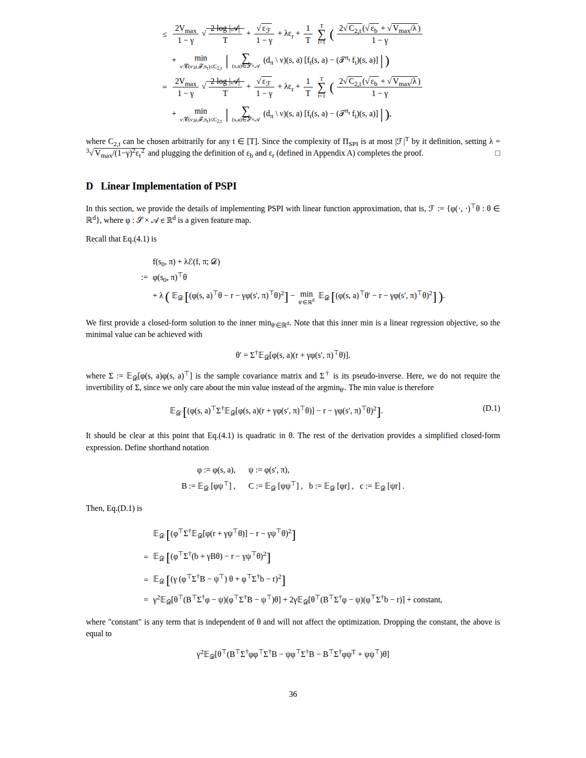≤ 2Vmax 1 − γ √2 log |𝒜|T + √εℱ 1 − γ + λεr + 1 T T∑t=1 ( 2√C2,t(√εb + √Vmax/λ) 1 − γ
+ min ν:𝒞(ν;μ,ℱ,πt)≤C2,t | ∑(s,a)∈𝒮×𝒜 (dπ \ ν)(s, a) [ft(s, a) − (𝒯πt ft)(s, a)] | )
= 2Vmax 1 − γ √2 log |𝒜|T + √εℱ 1 − γ + λεr + 1 T T∑t=1 ( 2√C2,t(√εb + √Vmax/λ) 1 − γ
+ min ν:𝒞(ν;μ,ℱ,πt)≤C2,t | ∑(s,a)∈𝒮×𝒜 (dπ \ ν)(s, a) [ft(s, a) − (𝒯πt ft)(s, a)] | ),
where C2,t can be chosen arbitrarily for any t ∈ [T]. Since the complexity of ΠSPI is at most |ℱ|T by it definition, setting λ = 3√Vmax/(1−γ)2εr2 and plugging the definition of εb and εr (defined in Appendix A) completes the proof. □
D Linear Implementation of PSPI
In this section, we provide the details of implementing PSPI with linear function approximation, that is, ℱ := {φ(·, ·)⊤θ : θ ∈ ℝd}, where φ : 𝒮 × 𝒜 ∈ ℝd is a given feature map.
Recall that Eq.(4.1) is
f(s0, π) + λℰ(f, π; 𝒟)
:= φ(s0, π)⊤θ
+ λ ( 𝔼𝒟 [(φ(s, a)⊤θ − r − γφ(s′, π)⊤θ)2] − min θ′∈ℝd 𝔼𝒟 [(φ(s, a)⊤θ′ − r − γφ(s′, π)⊤θ)2] ).
We first provide a closed-form solution to the inner minθ′∈ℝd. Note that this inner min is a linear regression objective, so the minimal value can be achieved with
θ′ = Σ†𝔼𝒟[φ(s, a)(r + γφ(s′, π)⊤θ)].
where Σ := 𝔼𝒟[φ(s, a)φ(s, a)⊤] is the sample covariance matrix and Σ† is its pseudo-inverse. Here, we do not require the invertibility of Σ, since we only care about the min value instead of the argminθ′. The min value is therefore
(D.1) 𝔼𝒟 [(φ(s, a)⊤Σ†𝔼𝒟[φ(s, a)(r + γφ(s′, π)⊤θ)] − r − γφ(s′, π)⊤θ)2].
It should be clear at this point that Eq.(4.1) is quadratic in θ. The rest of the derivation provides a simplified closed-form expression. Define shorthand notation
φ := φ(s, a), ψ := φ(s′, π),
B := 𝔼𝒟 [φψ⊤] , C := 𝔼𝒟 [ψψ⊤] , b := 𝔼𝒟 [φr] , c := 𝔼𝒟 [ψr] .
Then, Eq.(D.1) is
𝔼𝒟 [(φ⊤Σ†𝔼𝒟[φ(r + γψ⊤θ)] − r − γψ⊤θ)2]
= 𝔼𝒟 [(φ⊤Σ†(b + γBθ) − r − γψ⊤θ)2]
= 𝔼𝒟 [(γ (φ⊤Σ†B − ψ⊤) θ + φ⊤Σ†b − r)2]
= γ2𝔼𝒟[θ⊤(B⊤Σ†φ − ψ)(φ⊤Σ†B − ψ⊤)θ] + 2γ𝔼𝒟[θ⊤(B⊤Σ†φ − ψ)(φ⊤Σ†b − r)] + constant,
where "constant" is any term that is independent of θ and will not affect the optimization. Dropping the constant, the above is equal to
γ2𝔼𝒟[θ⊤(B⊤Σ†φφ⊤Σ†B − ψφ⊤Σ†B − B⊤Σ†φψT + ψψ⊤)θ]
36